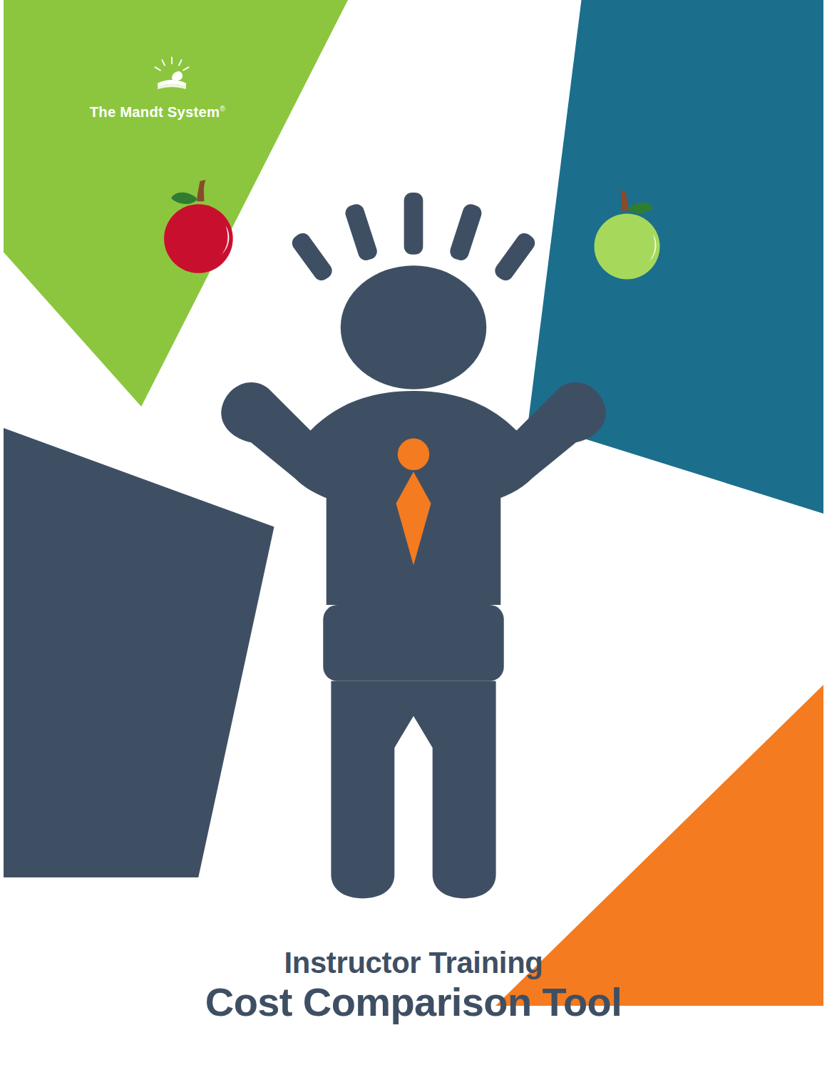The Mandt System®
Instructor Training Cost Comparison Tool